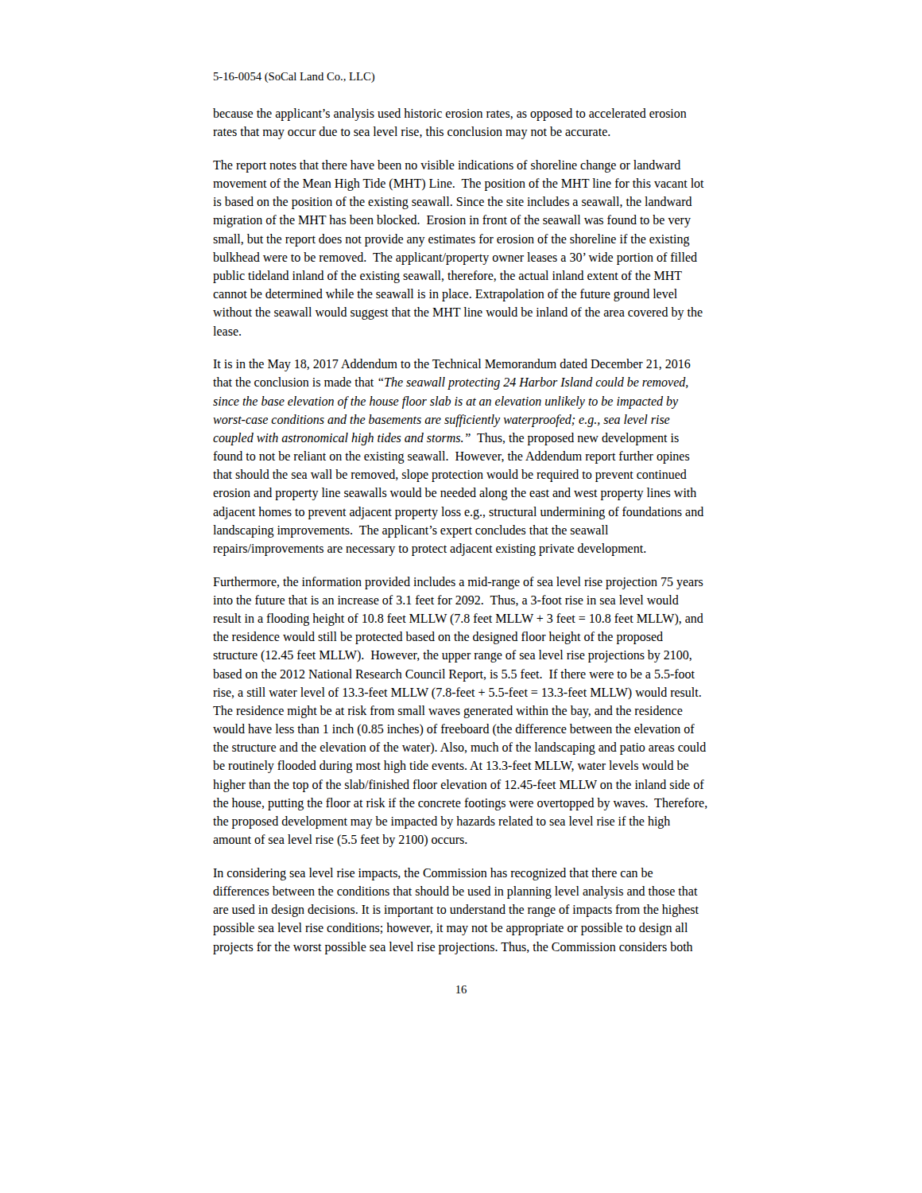5-16-0054 (SoCal Land Co., LLC)
because the applicant’s analysis used historic erosion rates, as opposed to accelerated erosion rates that may occur due to sea level rise, this conclusion may not be accurate.
The report notes that there have been no visible indications of shoreline change or landward movement of the Mean High Tide (MHT) Line. The position of the MHT line for this vacant lot is based on the position of the existing seawall. Since the site includes a seawall, the landward migration of the MHT has been blocked. Erosion in front of the seawall was found to be very small, but the report does not provide any estimates for erosion of the shoreline if the existing bulkhead were to be removed. The applicant/property owner leases a 30’ wide portion of filled public tideland inland of the existing seawall, therefore, the actual inland extent of the MHT cannot be determined while the seawall is in place. Extrapolation of the future ground level without the seawall would suggest that the MHT line would be inland of the area covered by the lease.
It is in the May 18, 2017 Addendum to the Technical Memorandum dated December 21, 2016 that the conclusion is made that “The seawall protecting 24 Harbor Island could be removed, since the base elevation of the house floor slab is at an elevation unlikely to be impacted by worst-case conditions and the basements are sufficiently waterproofed; e.g., sea level rise coupled with astronomical high tides and storms.” Thus, the proposed new development is found to not be reliant on the existing seawall. However, the Addendum report further opines that should the sea wall be removed, slope protection would be required to prevent continued erosion and property line seawalls would be needed along the east and west property lines with adjacent homes to prevent adjacent property loss e.g., structural undermining of foundations and landscaping improvements. The applicant’s expert concludes that the seawall repairs/improvements are necessary to protect adjacent existing private development.
Furthermore, the information provided includes a mid-range of sea level rise projection 75 years into the future that is an increase of 3.1 feet for 2092. Thus, a 3-foot rise in sea level would result in a flooding height of 10.8 feet MLLW (7.8 feet MLLW + 3 feet = 10.8 feet MLLW), and the residence would still be protected based on the designed floor height of the proposed structure (12.45 feet MLLW). However, the upper range of sea level rise projections by 2100, based on the 2012 National Research Council Report, is 5.5 feet. If there were to be a 5.5-foot rise, a still water level of 13.3-feet MLLW (7.8-feet + 5.5-feet = 13.3-feet MLLW) would result. The residence might be at risk from small waves generated within the bay, and the residence would have less than 1 inch (0.85 inches) of freeboard (the difference between the elevation of the structure and the elevation of the water). Also, much of the landscaping and patio areas could be routinely flooded during most high tide events. At 13.3-feet MLLW, water levels would be higher than the top of the slab/finished floor elevation of 12.45-feet MLLW on the inland side of the house, putting the floor at risk if the concrete footings were overtopped by waves. Therefore, the proposed development may be impacted by hazards related to sea level rise if the high amount of sea level rise (5.5 feet by 2100) occurs.
In considering sea level rise impacts, the Commission has recognized that there can be differences between the conditions that should be used in planning level analysis and those that are used in design decisions. It is important to understand the range of impacts from the highest possible sea level rise conditions; however, it may not be appropriate or possible to design all projects for the worst possible sea level rise projections. Thus, the Commission considers both
16